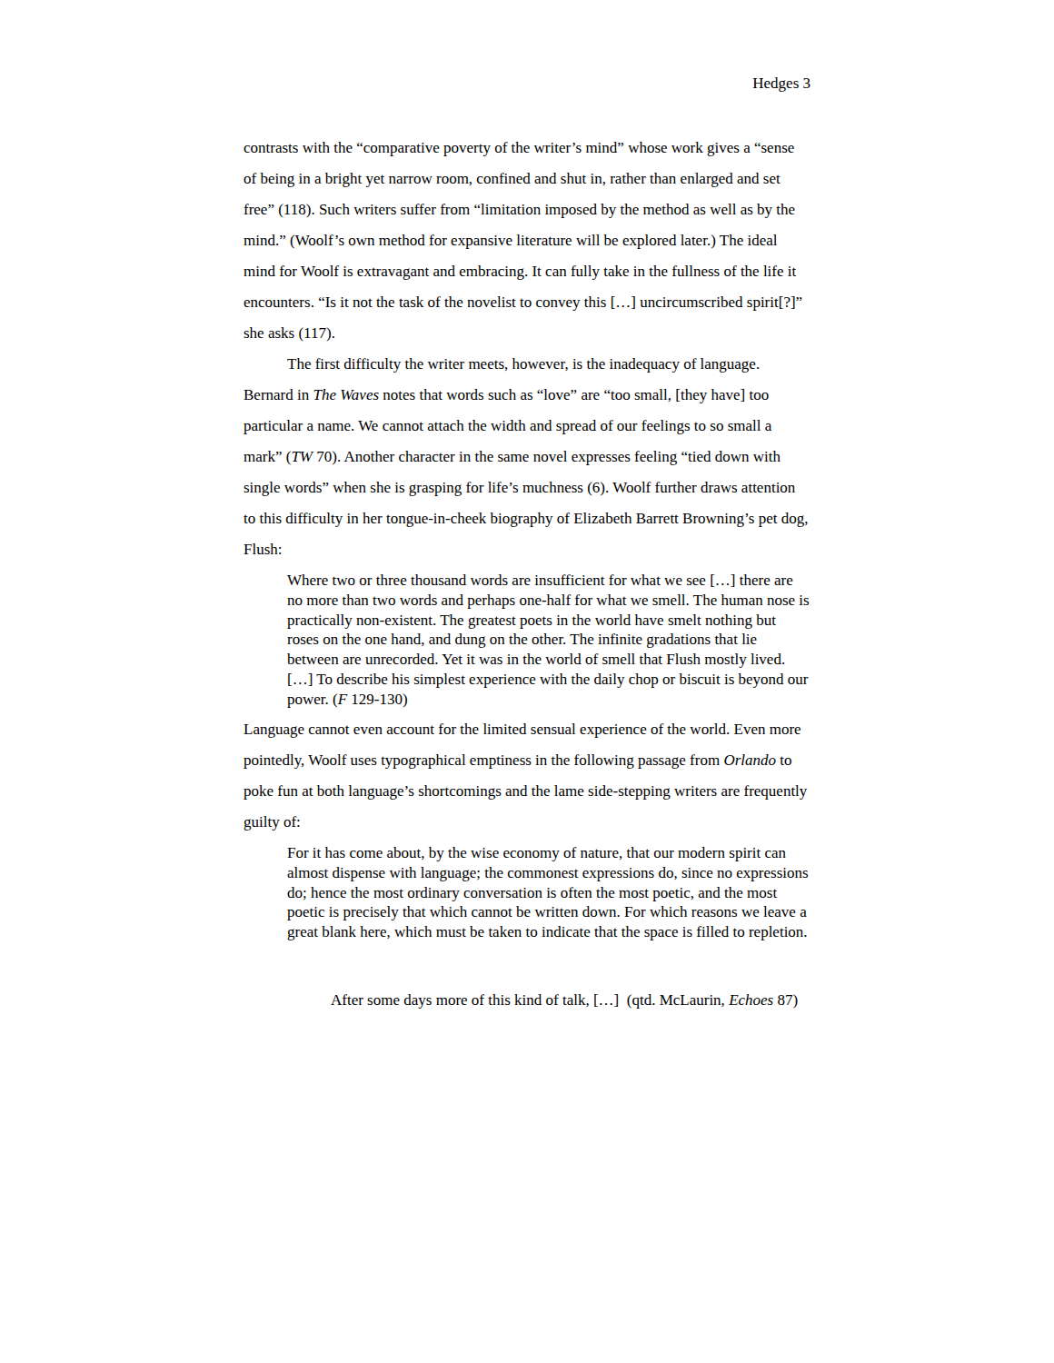Hedges 3
contrasts with the “comparative poverty of the writer’s mind” whose work gives a “sense of being in a bright yet narrow room, confined and shut in, rather than enlarged and set free” (118). Such writers suffer from “limitation imposed by the method as well as by the mind.” (Woolf’s own method for expansive literature will be explored later.) The ideal mind for Woolf is extravagant and embracing. It can fully take in the fullness of the life it encounters. “Is it not the task of the novelist to convey this […] uncircumscribed spirit[?]” she asks (117).
The first difficulty the writer meets, however, is the inadequacy of language. Bernard in The Waves notes that words such as “love” are “too small, [they have] too particular a name. We cannot attach the width and spread of our feelings to so small a mark” (TW 70). Another character in the same novel expresses feeling “tied down with single words” when she is grasping for life’s muchness (6). Woolf further draws attention to this difficulty in her tongue-in-cheek biography of Elizabeth Barrett Browning’s pet dog, Flush:
Where two or three thousand words are insufficient for what we see […] there are no more than two words and perhaps one-half for what we smell. The human nose is practically non-existent. The greatest poets in the world have smelt nothing but roses on the one hand, and dung on the other. The infinite gradations that lie between are unrecorded. Yet it was in the world of smell that Flush mostly lived. […] To describe his simplest experience with the daily chop or biscuit is beyond our power. (F 129-130)
Language cannot even account for the limited sensual experience of the world. Even more pointedly, Woolf uses typographical emptiness in the following passage from Orlando to poke fun at both language’s shortcomings and the lame side-stepping writers are frequently guilty of:
For it has come about, by the wise economy of nature, that our modern spirit can almost dispense with language; the commonest expressions do, since no expressions do; hence the most ordinary conversation is often the most poetic, and the most poetic is precisely that which cannot be written down. For which reasons we leave a great blank here, which must be taken to indicate that the space is filled to repletion.
After some days more of this kind of talk, […] (qtd. McLaurin, Echoes 87)